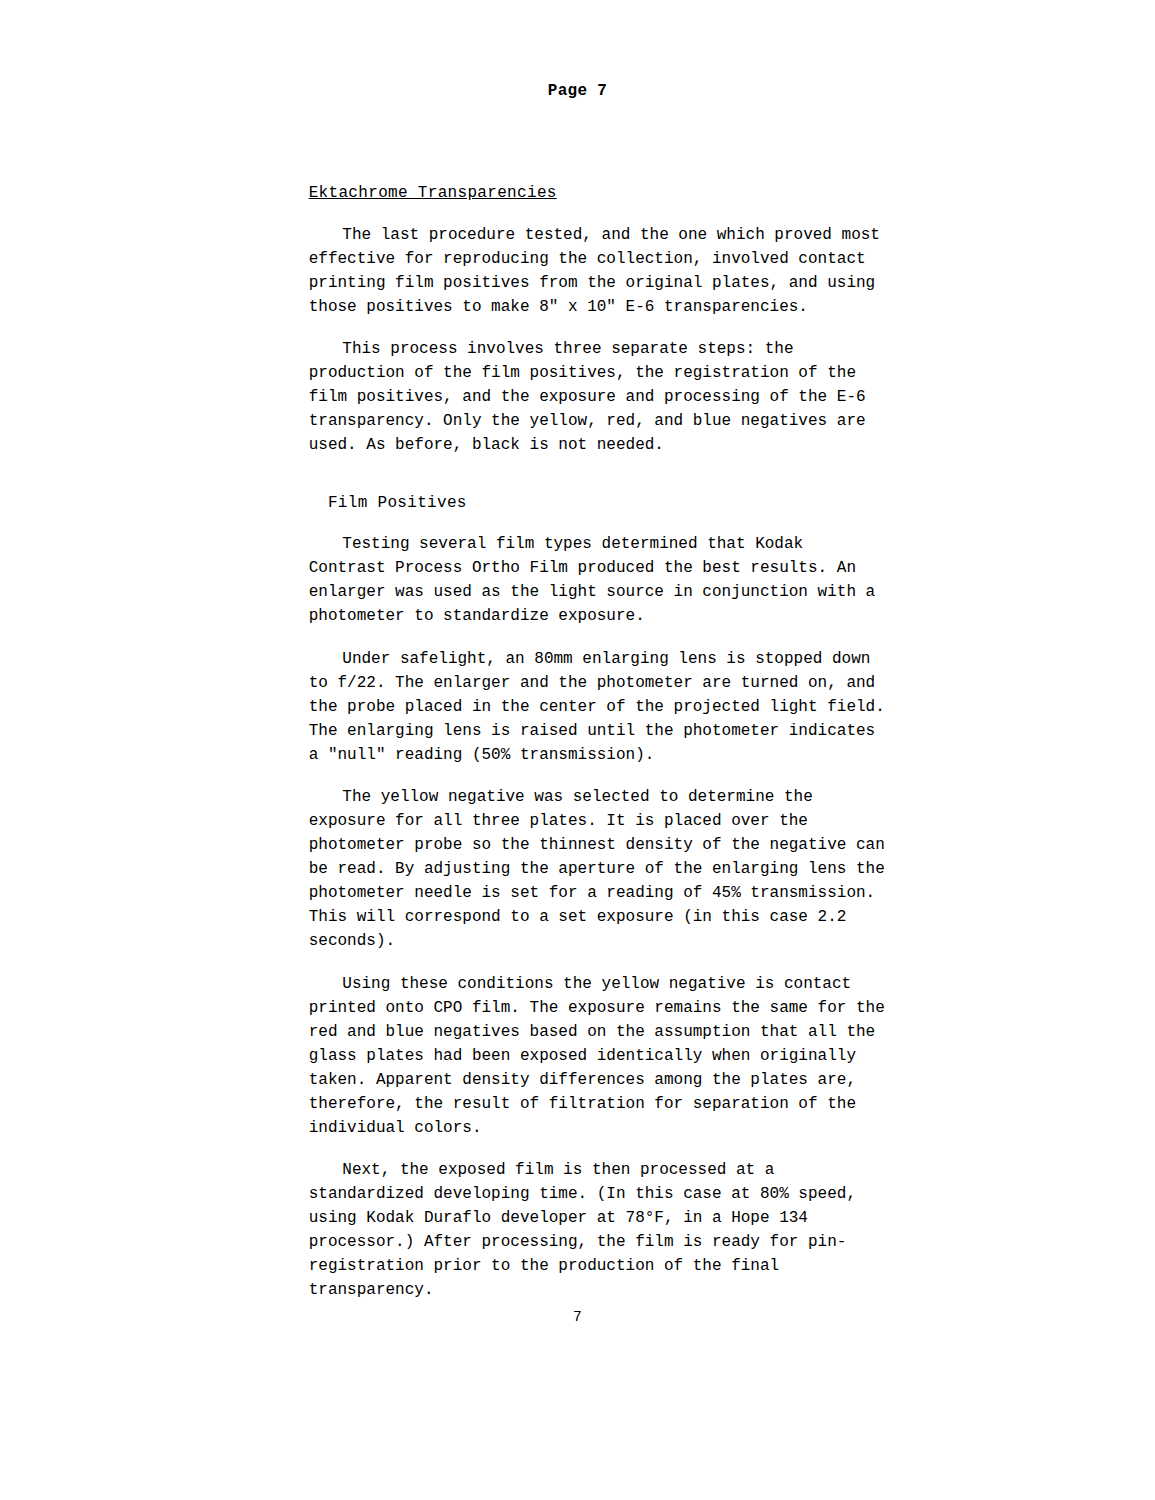Page 7
Ektachrome Transparencies
The last procedure tested, and the one which proved most effective for reproducing the collection, involved contact printing film positives from the original plates, and using those positives to make 8" x 10" E-6 transparencies.
This process involves three separate steps: the production of the film positives, the registration of the film positives, and the exposure and processing of the E-6 transparency. Only the yellow, red, and blue negatives are used. As before, black is not needed.
Film Positives
Testing several film types determined that Kodak Contrast Process Ortho Film produced the best results. An enlarger was used as the light source in conjunction with a photometer to standardize exposure.
Under safelight, an 80mm enlarging lens is stopped down to f/22. The enlarger and the photometer are turned on, and the probe placed in the center of the projected light field. The enlarging lens is raised until the photometer indicates a "null" reading (50% transmission).
The yellow negative was selected to determine the exposure for all three plates. It is placed over the photometer probe so the thinnest density of the negative can be read. By adjusting the aperture of the enlarging lens the photometer needle is set for a reading of 45% transmission. This will correspond to a set exposure (in this case 2.2 seconds).
Using these conditions the yellow negative is contact printed onto CPO film. The exposure remains the same for the red and blue negatives based on the assumption that all the glass plates had been exposed identically when originally taken. Apparent density differences among the plates are, therefore, the result of filtration for separation of the individual colors.
Next, the exposed film is then processed at a standardized developing time. (In this case at 80% speed, using Kodak Duraflo developer at 78°F, in a Hope 134 processor.) After processing, the film is ready for pin-registration prior to the production of the final transparency.
7